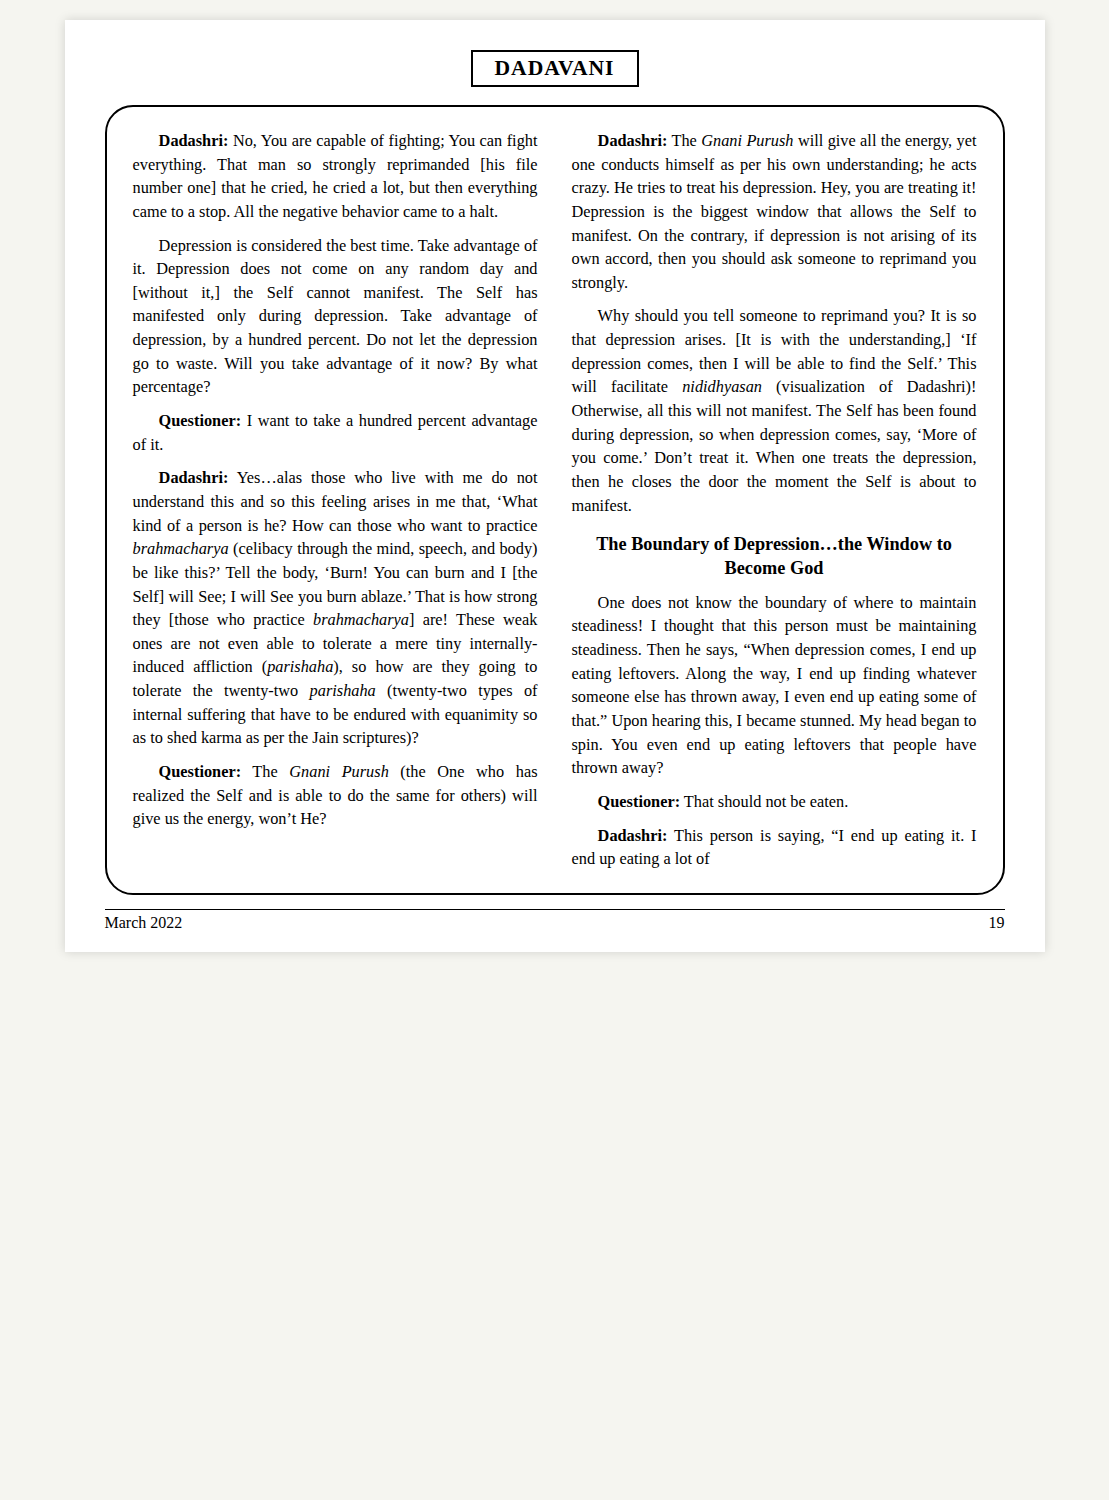DADAVANI
Dadashri: No, You are capable of fighting; You can fight everything. That man so strongly reprimanded [his file number one] that he cried, he cried a lot, but then everything came to a stop. All the negative behavior came to a halt.
Depression is considered the best time. Take advantage of it. Depression does not come on any random day and [without it,] the Self cannot manifest. The Self has manifested only during depression. Take advantage of depression, by a hundred percent. Do not let the depression go to waste. Will you take advantage of it now? By what percentage?
Questioner: I want to take a hundred percent advantage of it.
Dadashri: Yes…alas those who live with me do not understand this and so this feeling arises in me that, ‘What kind of a person is he? How can those who want to practice brahmacharya (celibacy through the mind, speech, and body) be like this?’ Tell the body, ‘Burn! You can burn and I [the Self] will See; I will See you burn ablaze.’ That is how strong they [those who practice brahmacharya] are! These weak ones are not even able to tolerate a mere tiny internally-induced affliction (parishaha), so how are they going to tolerate the twenty-two parishaha (twenty-two types of internal suffering that have to be endured with equanimity so as to shed karma as per the Jain scriptures)?
Questioner: The Gnani Purush (the One who has realized the Self and is able to do the same for others) will give us the energy, won’t He?
Dadashri: The Gnani Purush will give all the energy, yet one conducts himself as per his own understanding; he acts crazy. He tries to treat his depression. Hey, you are treating it! Depression is the biggest window that allows the Self to manifest. On the contrary, if depression is not arising of its own accord, then you should ask someone to reprimand you strongly.
Why should you tell someone to reprimand you? It is so that depression arises. [It is with the understanding,] ‘If depression comes, then I will be able to find the Self.’ This will facilitate nididhyasan (visualization of Dadashri)! Otherwise, all this will not manifest. The Self has been found during depression, so when depression comes, say, ‘More of you come.’ Don’t treat it. When one treats the depression, then he closes the door the moment the Self is about to manifest.
The Boundary of Depression…the Window to Become God
One does not know the boundary of where to maintain steadiness! I thought that this person must be maintaining steadiness. Then he says, “When depression comes, I end up eating leftovers. Along the way, I end up finding whatever someone else has thrown away, I even end up eating some of that.” Upon hearing this, I became stunned. My head began to spin. You even end up eating leftovers that people have thrown away?
Questioner: That should not be eaten.
Dadashri: This person is saying, “I end up eating it. I end up eating a lot of
March 2022 19